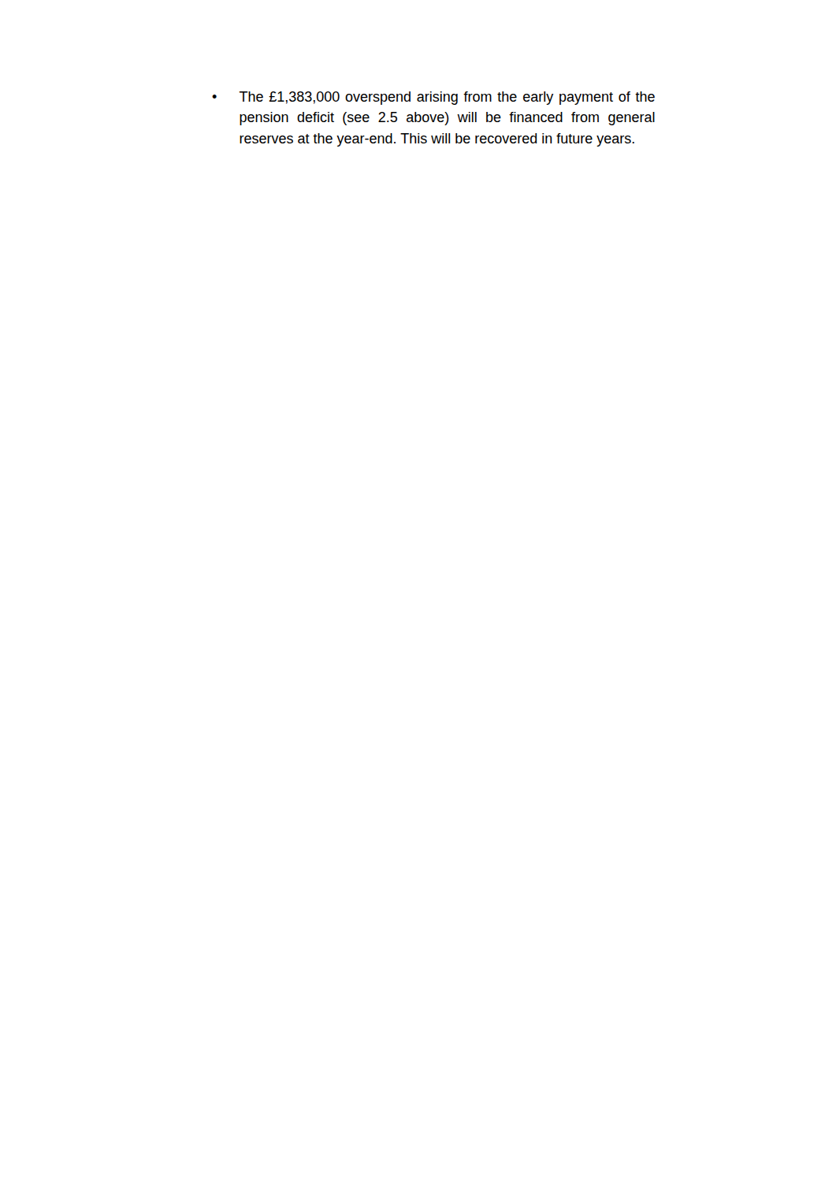The £1,383,000 overspend arising from the early payment of the pension deficit (see 2.5 above) will be financed from general reserves at the year-end. This will be recovered in future years.